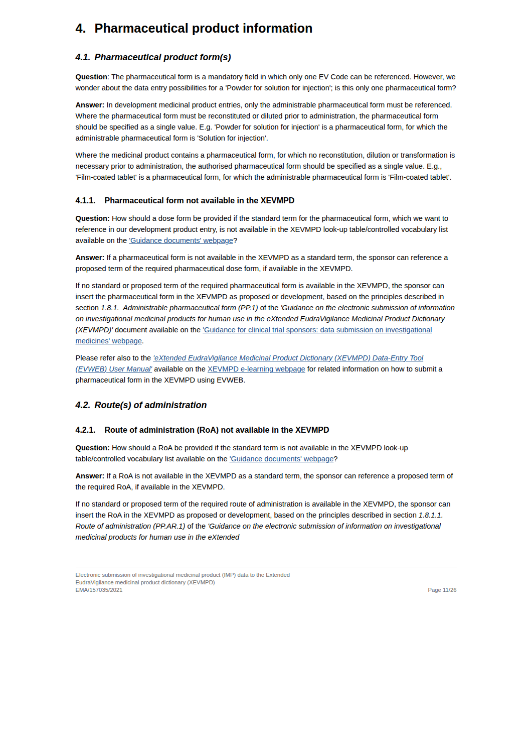4. Pharmaceutical product information
4.1. Pharmaceutical product form(s)
Question: The pharmaceutical form is a mandatory field in which only one EV Code can be referenced. However, we wonder about the data entry possibilities for a 'Powder for solution for injection'; is this only one pharmaceutical form?
Answer: In development medicinal product entries, only the administrable pharmaceutical form must be referenced. Where the pharmaceutical form must be reconstituted or diluted prior to administration, the pharmaceutical form should be specified as a single value. E.g. 'Powder for solution for injection' is a pharmaceutical form, for which the administrable pharmaceutical form is 'Solution for injection'.
Where the medicinal product contains a pharmaceutical form, for which no reconstitution, dilution or transformation is necessary prior to administration, the authorised pharmaceutical form should be specified as a single value. E.g., 'Film-coated tablet' is a pharmaceutical form, for which the administrable pharmaceutical form is 'Film-coated tablet'.
4.1.1. Pharmaceutical form not available in the XEVMPD
Question: How should a dose form be provided if the standard term for the pharmaceutical form, which we want to reference in our development product entry, is not available in the XEVMPD look-up table/controlled vocabulary list available on the 'Guidance documents' webpage?
Answer: If a pharmaceutical form is not available in the XEVMPD as a standard term, the sponsor can reference a proposed term of the required pharmaceutical dose form, if available in the XEVMPD.
If no standard or proposed term of the required pharmaceutical form is available in the XEVMPD, the sponsor can insert the pharmaceutical form in the XEVMPD as proposed or development, based on the principles described in section 1.8.1. Administrable pharmaceutical form (PP.1) of the 'Guidance on the electronic submission of information on investigational medicinal products for human use in the eXtended EudraVigilance Medicinal Product Dictionary (XEVMPD)' document available on the 'Guidance for clinical trial sponsors: data submission on investigational medicines' webpage.
Please refer also to the 'eXtended EudraVigilance Medicinal Product Dictionary (XEVMPD) Data-Entry Tool (EVWEB) User Manual' available on the XEVMPD e-learning webpage for related information on how to submit a pharmaceutical form in the XEVMPD using EVWEB.
4.2. Route(s) of administration
4.2.1. Route of administration (RoA) not available in the XEVMPD
Question: How should a RoA be provided if the standard term is not available in the XEVMPD look-up table/controlled vocabulary list available on the 'Guidance documents' webpage?
Answer: If a RoA is not available in the XEVMPD as a standard term, the sponsor can reference a proposed term of the required RoA, if available in the XEVMPD.
If no standard or proposed term of the required route of administration is available in the XEVMPD, the sponsor can insert the RoA in the XEVMPD as proposed or development, based on the principles described in section 1.8.1.1. Route of administration (PP.AR.1) of the 'Guidance on the electronic submission of information on investigational medicinal products for human use in the eXtended
Electronic submission of investigational medicinal product (IMP) data to the Extended
EudraVigilance medicinal product dictionary (XEVMPD)
EMA/157035/2021 Page 11/26